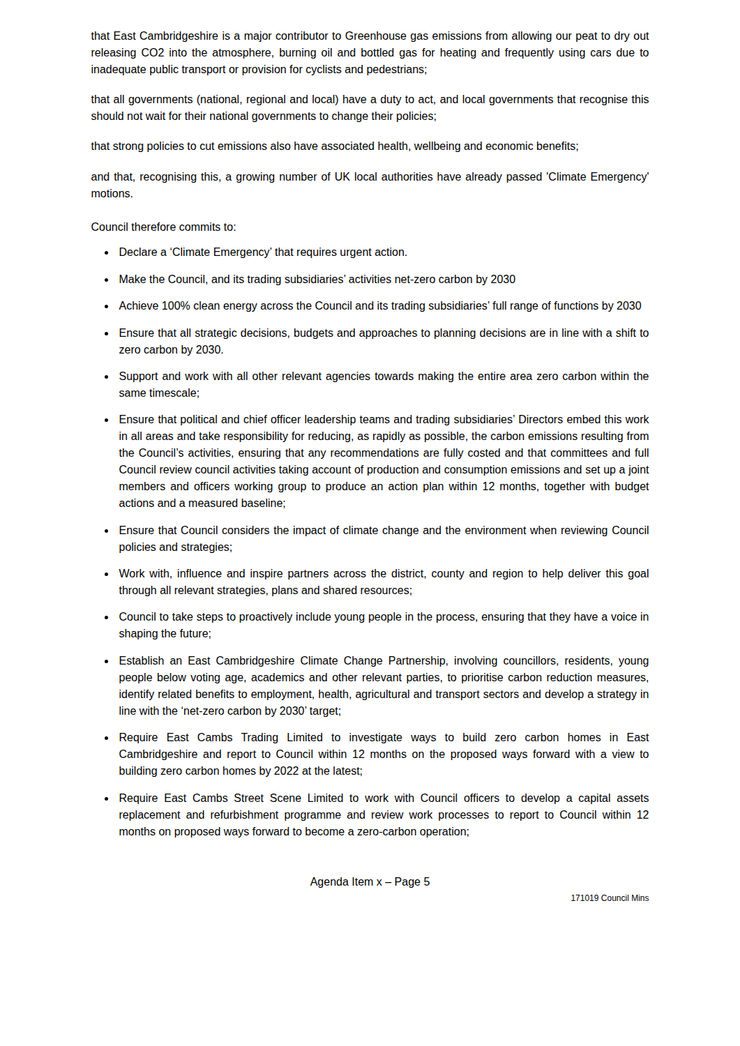that East Cambridgeshire is a major contributor to Greenhouse gas emissions from allowing our peat to dry out releasing CO2 into the atmosphere, burning oil and bottled gas for heating and frequently using cars due to inadequate public transport or provision for cyclists and pedestrians;
that all governments (national, regional and local) have a duty to act, and local governments that recognise this should not wait for their national governments to change their policies;
that strong policies to cut emissions also have associated health, wellbeing and economic benefits;
and that, recognising this, a growing number of UK local authorities have already passed 'Climate Emergency' motions.
Council therefore commits to:
Declare a ‘Climate Emergency’ that requires urgent action.
Make the Council, and its trading subsidiaries’ activities net-zero carbon by 2030
Achieve 100% clean energy across the Council and its trading subsidiaries’ full range of functions by 2030
Ensure that all strategic decisions, budgets and approaches to planning decisions are in line with a shift to zero carbon by 2030.
Support and work with all other relevant agencies towards making the entire area zero carbon within the same timescale;
Ensure that political and chief officer leadership teams and trading subsidiaries’ Directors embed this work in all areas and take responsibility for reducing, as rapidly as possible, the carbon emissions resulting from the Council’s activities, ensuring that any recommendations are fully costed and that committees and full Council review council activities taking account of production and consumption emissions and set up a joint members and officers working group to produce an action plan within 12 months, together with budget actions and a measured baseline;
Ensure that Council considers the impact of climate change and the environment when reviewing Council policies and strategies;
Work with, influence and inspire partners across the district, county and region to help deliver this goal through all relevant strategies, plans and shared resources;
Council to take steps to proactively include young people in the process, ensuring that they have a voice in shaping the future;
Establish an East Cambridgeshire Climate Change Partnership, involving councillors, residents, young people below voting age, academics and other relevant parties, to prioritise carbon reduction measures, identify related benefits to employment, health, agricultural and transport sectors and develop a strategy in line with the ‘net-zero carbon by 2030’ target;
Require East Cambs Trading Limited to investigate ways to build zero carbon homes in East Cambridgeshire and report to Council within 12 months on the proposed ways forward with a view to building zero carbon homes by 2022 at the latest;
Require East Cambs Street Scene Limited to work with Council officers to develop a capital assets replacement and refurbishment programme and review work processes to report to Council within 12 months on proposed ways forward to become a zero-carbon operation;
Agenda Item x – Page 5
171019 Council Mins